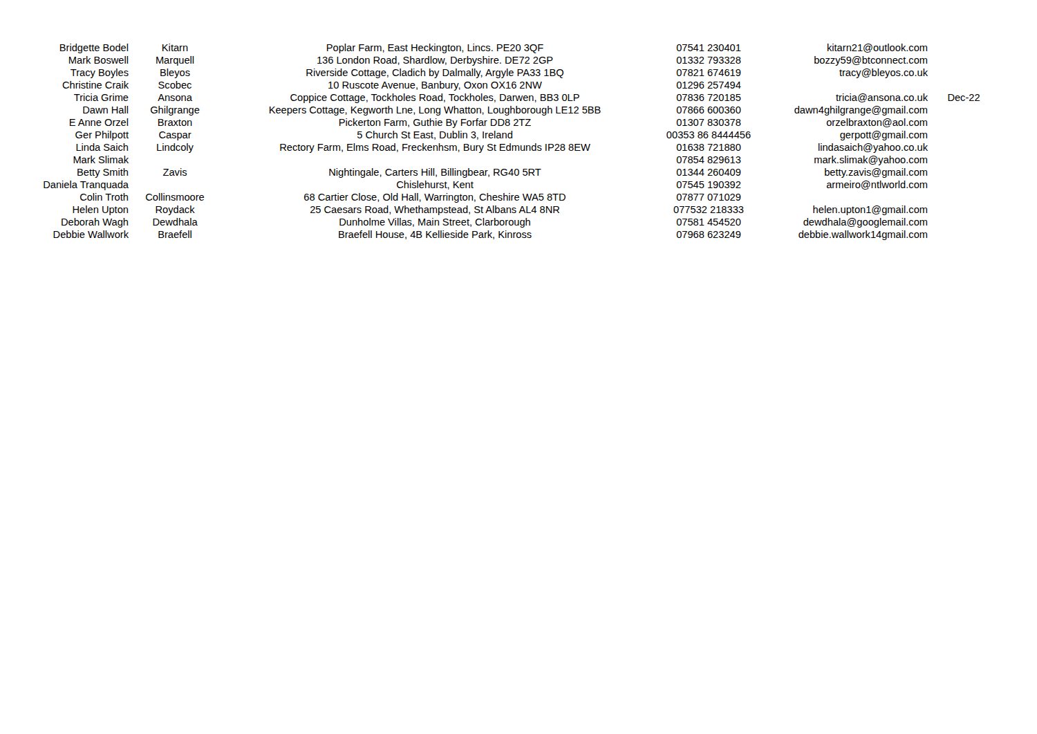| Bridgette Bodel | Kitarn | Poplar Farm, East Heckington, Lincs. PE20 3QF | 07541 230401 | kitarn21@outlook.com | |
| Mark Boswell | Marquell | 136 London Road, Shardlow, Derbyshire. DE72 2GP | 01332 793328 | bozzy59@btconnect.com | |
| Tracy Boyles | Bleyos | Riverside Cottage, Cladich by Dalmally, Argyle PA33 1BQ | 07821 674619 | tracy@bleyos.co.uk | |
| Christine Craik | Scobec | 10 Ruscote Avenue, Banbury, Oxon OX16 2NW | 01296 257494 | | |
| Tricia Grime | Ansona | Coppice Cottage, Tockholes Road, Tockholes, Darwen, BB3 0LP | 07836 720185 | tricia@ansona.co.uk | Dec-22 |
| Dawn Hall | Ghilgrange | Keepers Cottage, Kegworth Lne, Long Whatton, Loughborough LE12 5BB | 07866 600360 | dawn4ghilgrange@gmail.com | |
| E Anne Orzel | Braxton | Pickerton Farm, Guthie By Forfar DD8 2TZ | 01307 830378 | orzelbraxton@aol.com | |
| Ger Philpott | Caspar | 5 Church St East, Dublin 3, Ireland | 00353 86 8444456 | gerpott@gmail.com | |
| Linda Saich | Lindcoly | Rectory Farm, Elms Road, Freckenhsm, Bury St Edmunds IP28 8EW | 01638 721880 | lindasaich@yahoo.co.uk | |
| Mark Slimak | | | 07854 829613 | mark.slimak@yahoo.com | |
| Betty Smith | Zavis | Nightingale, Carters Hill, Billingbear, RG40 5RT | 01344 260409 | betty.zavis@gmail.com | |
| Daniela Tranquada | | Chislehurst, Kent | 07545 190392 | armeiro@ntlworld.com | |
| Colin Troth | Collinsmoore | 68 Cartier Close, Old Hall, Warrington, Cheshire WA5 8TD | 07877 071029 | | |
| Helen Upton | Roydack | 25 Caesars Road, Whethampstead, St Albans AL4 8NR | 077532 218333 | helen.upton1@gmail.com | |
| Deborah Wagh | Dewdhala | Dunholme Villas, Main Street, Clarborough | 07581 454520 | dewdhala@googlemail.com | |
| Debbie Wallwork | Braefell | Braefell House, 4B Kellieside Park, Kinross | 07968 623249 | debbie.wallwork14gmail.com | |